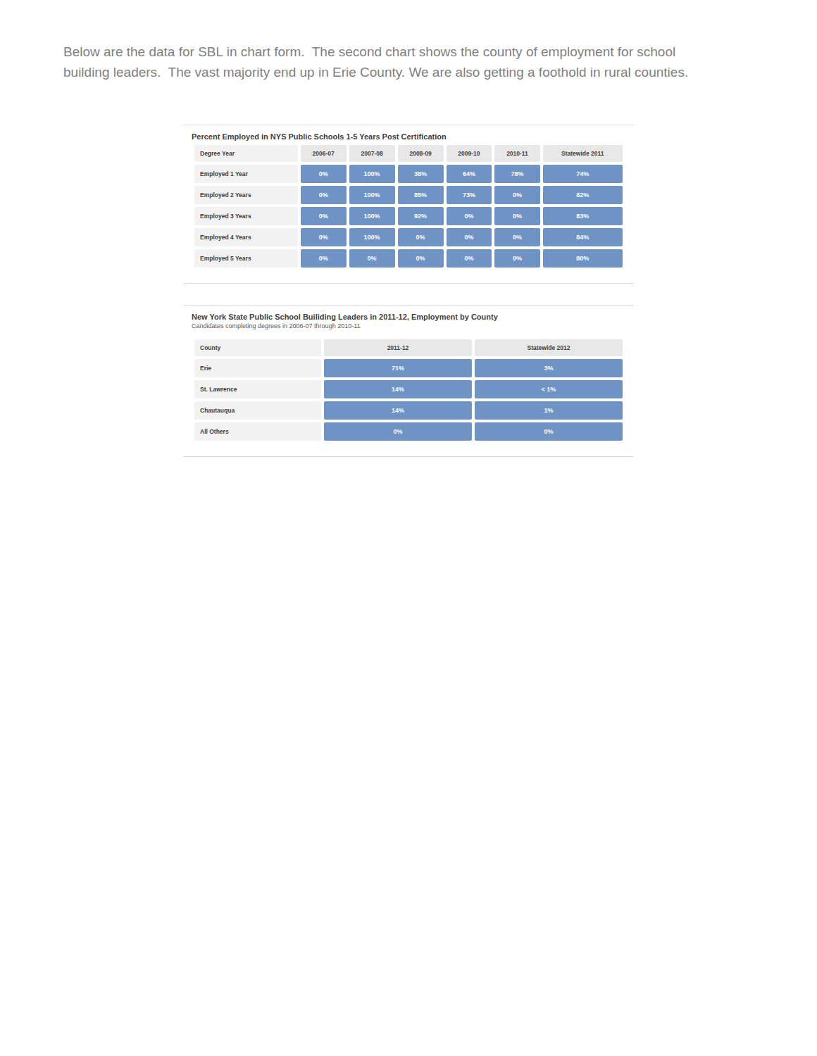Below are the data for SBL in chart form. The second chart shows the county of employment for school building leaders. The vast majority end up in Erie County. We are also getting a foothold in rural counties.
Percent Employed in NYS Public Schools 1-5 Years Post Certification
| Degree Year | 2006-07 | 2007-08 | 2008-09 | 2009-10 | 2010-11 | Statewide 2011 |
| --- | --- | --- | --- | --- | --- | --- |
| Employed 1 Year | 0% | 100% | 38% | 64% | 78% | 74% |
| Employed 2 Years | 0% | 100% | 85% | 73% | 0% | 82% |
| Employed 3 Years | 0% | 100% | 92% | 0% | 0% | 83% |
| Employed 4 Years | 0% | 100% | 0% | 0% | 0% | 84% |
| Employed 5 Years | 0% | 0% | 0% | 0% | 0% | 80% |
New York State Public School Builiding Leaders in 2011-12, Employment by County
Candidates completing degrees in 2006-07 through 2010-11
| County | 2011-12 | Statewide 2012 |
| --- | --- | --- |
| Erie | 71% | 3% |
| St. Lawrence | 14% | < 1% |
| Chautauqua | 14% | 1% |
| All Others | 0% | 0% |